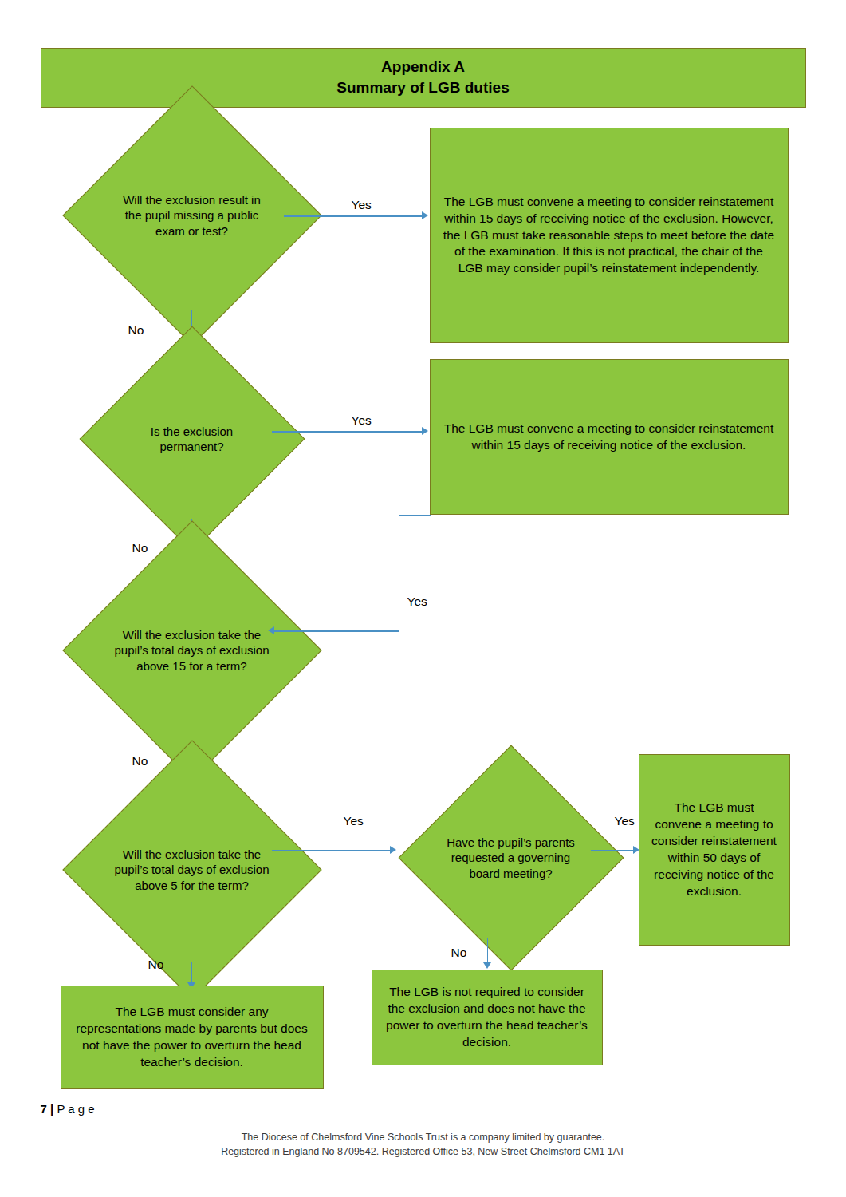Appendix A
Summary of LGB duties
Will the exclusion result in the pupil missing a public exam or test?
Yes
The LGB must convene a meeting to consider reinstatement within 15 days of receiving notice of the exclusion. However, the LGB must take reasonable steps to meet before the date of the examination. If this is not practical, the chair of the LGB may consider pupil’s reinstatement independently.
No
Is the exclusion permanent?
Yes
The LGB must convene a meeting to consider reinstatement within 15 days of receiving notice of the exclusion.
No
Will the exclusion take the pupil’s total days of exclusion above 15 for a term?
Yes
No
Will the exclusion take the pupil’s total days of exclusion above 5 for the term?
Yes
Have the pupil’s parents requested a governing board meeting?
Yes
The LGB must convene a meeting to consider reinstatement within 50 days of receiving notice of the exclusion.
No
No
The LGB must consider any representations made by parents but does not have the power to overturn the head teacher’s decision.
The LGB is not required to consider the exclusion and does not have the power to overturn the head teacher’s decision.
7 | P a g e
The Diocese of Chelmsford Vine Schools Trust is a company limited by guarantee.
Registered in England No 8709542. Registered Office 53, New Street Chelmsford CM1 1AT